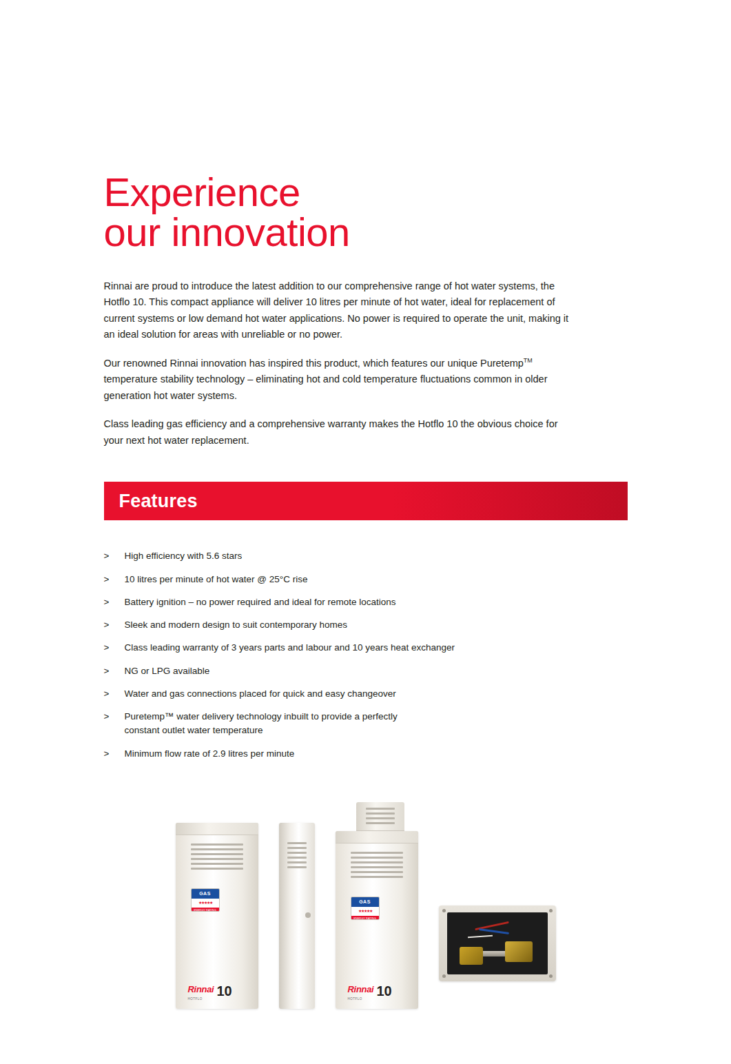Experienceour innovation
Rinnai are proud to introduce the latest addition to our comprehensive range of hot water systems, the Hotflo 10. This compact appliance will deliver 10 litres per minute of hot water, ideal for replacement of current systems or low demand hot water applications. No power is required to operate the unit, making it an ideal solution for areas with unreliable or no power.
Our renowned Rinnai innovation has inspired this product, which features our unique PuretempTM temperature stability technology – eliminating hot and cold temperature fluctuations common in older generation hot water systems.
Class leading gas efficiency and a comprehensive warranty makes the Hotflo 10 the obvious choice for your next hot water replacement.
Features
High efficiency with 5.6 stars
10 litres per minute of hot water @ 25°C rise
Battery ignition – no power required and ideal for remote locations
Sleek and modern design to suit contemporary homes
Class leading warranty of 3 years parts and labour and 10 years heat exchanger
NG or LPG available
Water and gas connections placed for quick and easy changeover
Puretemp™ water delivery technology inbuilt to provide a perfectly constant outlet water temperature
Minimum flow rate of 2.9 litres per minute
GAS
★★★★★
ENERGY RATING
Rinnai 10 HOTFLO
GAS
★★★★★
ENERGY RATING
Rinnai 10 HOTFLO